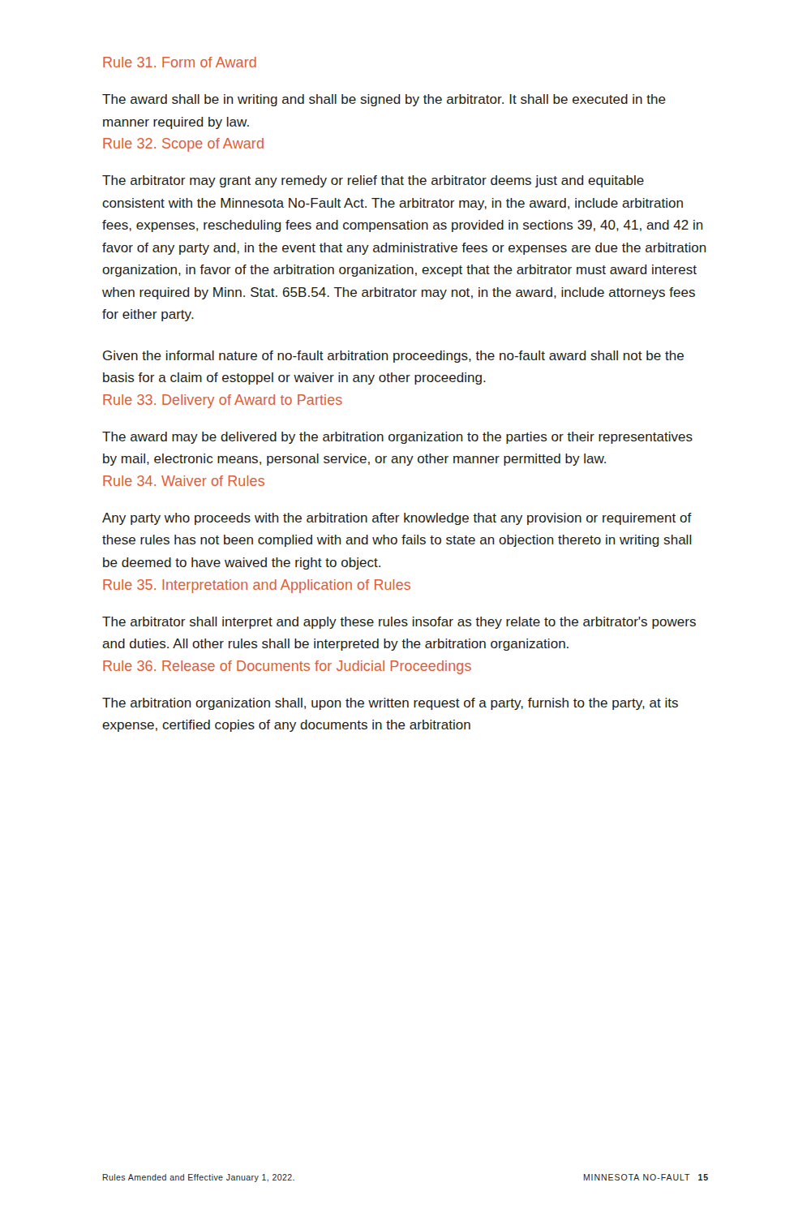Rule 31. Form of Award
The award shall be in writing and shall be signed by the arbitrator. It shall be executed in the manner required by law.
Rule 32. Scope of Award
The arbitrator may grant any remedy or relief that the arbitrator deems just and equitable consistent with the Minnesota No-Fault Act. The arbitrator may, in the award, include arbitration fees, expenses, rescheduling fees and compensation as provided in sections 39, 40, 41, and 42 in favor of any party and, in the event that any administrative fees or expenses are due the arbitration organization, in favor of the arbitration organization, except that the arbitrator must award interest when required by Minn. Stat. 65B.54. The arbitrator may not, in the award, include attorneys fees for either party.
Given the informal nature of no-fault arbitration proceedings, the no-fault award shall not be the basis for a claim of estoppel or waiver in any other proceeding.
Rule 33. Delivery of Award to Parties
The award may be delivered by the arbitration organization to the parties or their representatives by mail, electronic means, personal service, or any other manner permitted by law.
Rule 34. Waiver of Rules
Any party who proceeds with the arbitration after knowledge that any provision or requirement of these rules has not been complied with and who fails to state an objection thereto in writing shall be deemed to have waived the right to object.
Rule 35. Interpretation and Application of Rules
The arbitrator shall interpret and apply these rules insofar as they relate to the arbitrator's powers and duties. All other rules shall be interpreted by the arbitration organization.
Rule 36. Release of Documents for Judicial Proceedings
The arbitration organization shall, upon the written request of a party, furnish to the party, at its expense, certified copies of any documents in the arbitration
Rules Amended and Effective January 1, 2022. Minnesota No-Fault 15